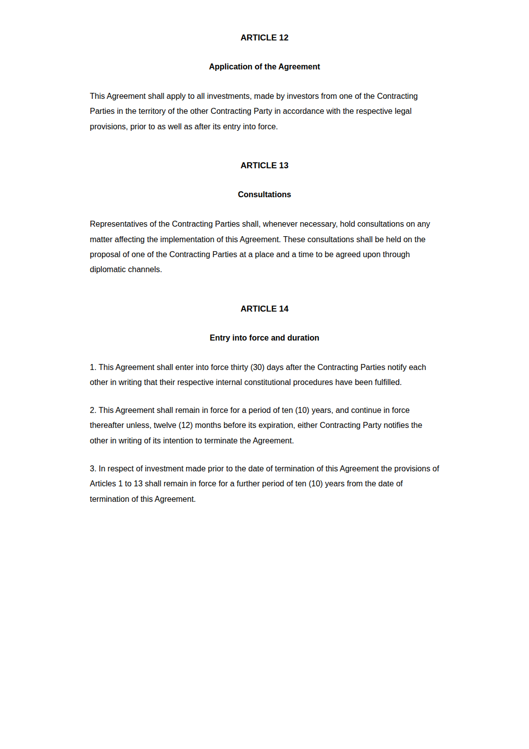ARTICLE 12
Application of the Agreement
This Agreement shall apply to all investments, made by investors from one of the Contracting Parties in the territory of the other Contracting Party in accordance with the respective legal provisions, prior to as well as after its entry into force.
ARTICLE 13
Consultations
Representatives of the Contracting Parties shall, whenever necessary, hold consultations on any matter affecting the implementation of this Agreement. These consultations shall be held on the proposal of one of the Contracting Parties at a place and a time to be agreed upon through diplomatic channels.
ARTICLE 14
Entry into force and duration
1. This Agreement shall enter into force thirty (30) days after the Contracting Parties notify each other in writing that their respective internal constitutional procedures have been fulfilled.
2. This Agreement shall remain in force for a period of ten (10) years, and continue in force thereafter unless, twelve (12) months before its expiration, either Contracting Party notifies the other in writing of its intention to terminate the Agreement.
3. In respect of investment made prior to the date of termination of this Agreement the provisions of Articles 1 to 13 shall remain in force for a further period of ten (10) years from the date of termination of this Agreement.